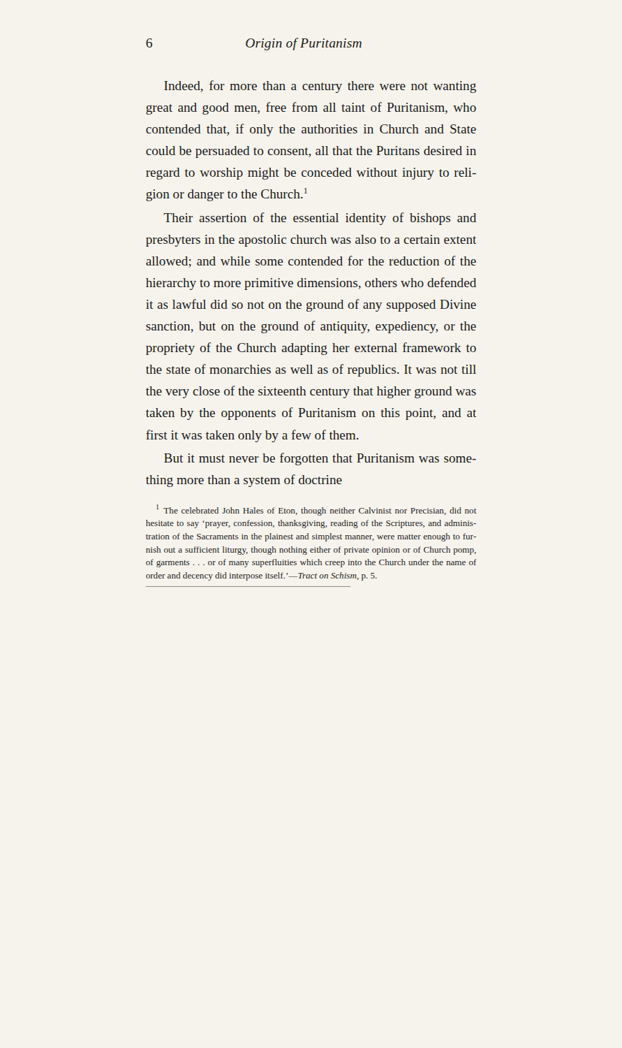6 Origin of Puritanism
Indeed, for more than a century there were not wanting great and good men, free from all taint of Puritanism, who contended that, if only the authorities in Church and State could be persuaded to consent, all that the Puritans desired in regard to worship might be conceded without injury to religion or danger to the Church.1
Their assertion of the essential identity of bishops and presbyters in the apostolic church was also to a certain extent allowed; and while some contended for the reduction of the hierarchy to more primitive dimensions, others who defended it as lawful did so not on the ground of any supposed Divine sanction, but on the ground of antiquity, expediency, or the propriety of the Church adapting her external framework to the state of monarchies as well as of republics. It was not till the very close of the sixteenth century that higher ground was taken by the opponents of Puritanism on this point, and at first it was taken only by a few of them.
But it must never be forgotten that Puritanism was something more than a system of doctrine
1 The celebrated John Hales of Eton, though neither Calvinist nor Precisian, did not hesitate to say ‘prayer, confession, thanksgiving, reading of the Scriptures, and administration of the Sacraments in the plainest and simplest manner, were matter enough to furnish out a sufficient liturgy, though nothing either of private opinion or of Church pomp, of garments . . . or of many superfluities which creep into the Church under the name of order and decency did interpose itself.’—Tract on Schism, p. 5.